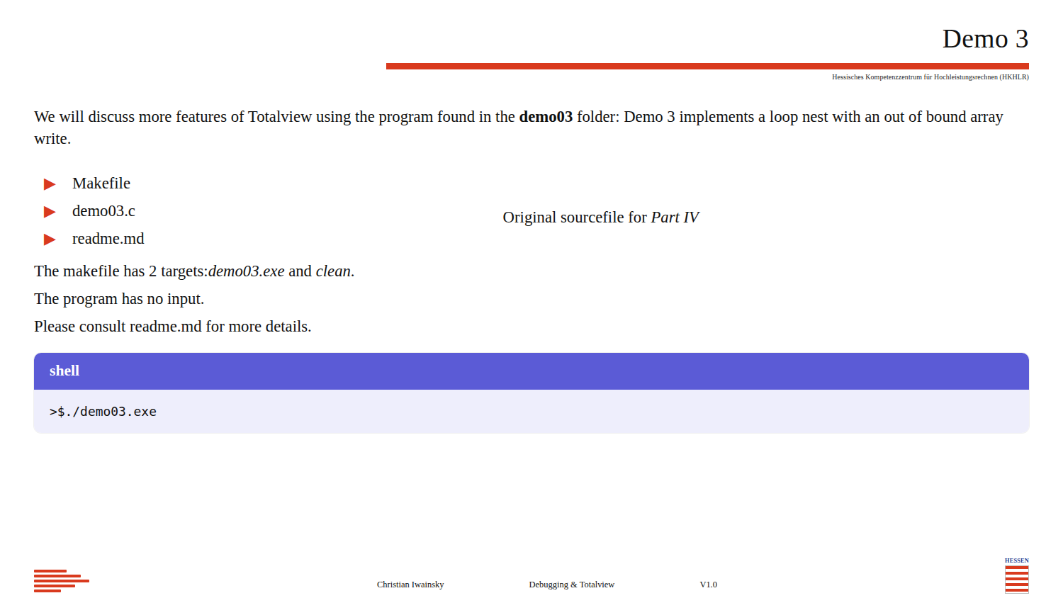Demo 3
Hessisches Kompetenzzentrum für Hochleistungsrechnen (HKHLR)
We will discuss more features of Totalview using the program found in the demo03 folder: Demo 3 implements a loop nest with an out of bound array write.
Makefile
demo03.c
readme.md
Original sourcefile for Part IV
The makefile has 2 targets:demo03.exe and clean.
The program has no input.
Please consult readme.md for more details.
shell
>$./demo03.exe
Christian Iwainsky Debugging & Totalview V1.0
HESSEN